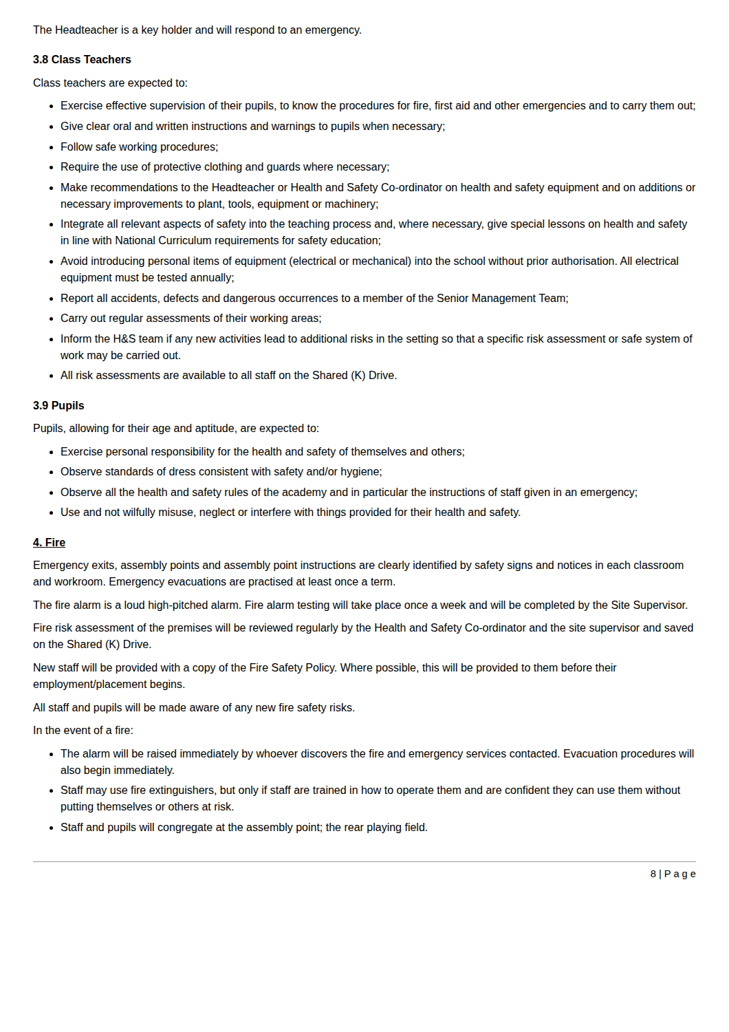The Headteacher is a key holder and will respond to an emergency.
3.8 Class Teachers
Class teachers are expected to:
Exercise effective supervision of their pupils, to know the procedures for fire, first aid and other emergencies and to carry them out;
Give clear oral and written instructions and warnings to pupils when necessary;
Follow safe working procedures;
Require the use of protective clothing and guards where necessary;
Make recommendations to the Headteacher or Health and Safety Co-ordinator on health and safety equipment and on additions or necessary improvements to plant, tools, equipment or machinery;
Integrate all relevant aspects of safety into the teaching process and, where necessary, give special lessons on health and safety in line with National Curriculum requirements for safety education;
Avoid introducing personal items of equipment (electrical or mechanical) into the school without prior authorisation. All electrical equipment must be tested annually;
Report all accidents, defects and dangerous occurrences to a member of the Senior Management Team;
Carry out regular assessments of their working areas;
Inform the H&S team if any new activities lead to additional risks in the setting so that a specific risk assessment or safe system of work may be carried out.
All risk assessments are available to all staff on the Shared (K) Drive.
3.9 Pupils
Pupils, allowing for their age and aptitude, are expected to:
Exercise personal responsibility for the health and safety of themselves and others;
Observe standards of dress consistent with safety and/or hygiene;
Observe all the health and safety rules of the academy and in particular the instructions of staff given in an emergency;
Use and not wilfully misuse, neglect or interfere with things provided for their health and safety.
4. Fire
Emergency exits, assembly points and assembly point instructions are clearly identified by safety signs and notices in each classroom and workroom. Emergency evacuations are practised at least once a term.
The fire alarm is a loud high-pitched alarm. Fire alarm testing will take place once a week and will be completed by the Site Supervisor.
Fire risk assessment of the premises will be reviewed regularly by the Health and Safety Co-ordinator and the site supervisor and saved on the Shared (K) Drive.
New staff will be provided with a copy of the Fire Safety Policy. Where possible, this will be provided to them before their employment/placement begins.
All staff and pupils will be made aware of any new fire safety risks.
In the event of a fire:
The alarm will be raised immediately by whoever discovers the fire and emergency services contacted. Evacuation procedures will also begin immediately.
Staff may use fire extinguishers, but only if staff are trained in how to operate them and are confident they can use them without putting themselves or others at risk.
Staff and pupils will congregate at the assembly point; the rear playing field.
8 | P a g e